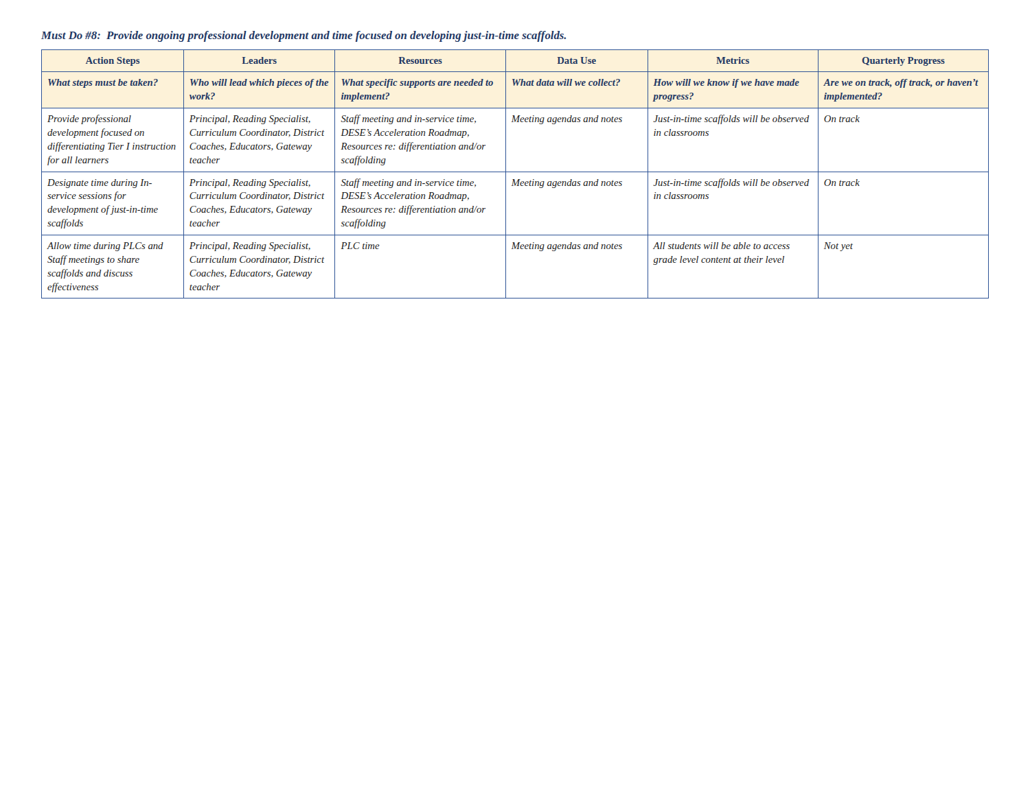Must Do #8: Provide ongoing professional development and time focused on developing just-in-time scaffolds.
| Action Steps | Leaders | Resources | Data Use | Metrics | Quarterly Progress |
| --- | --- | --- | --- | --- | --- |
| What steps must be taken? | Who will lead which pieces of the work? | What specific supports are needed to implement? | What data will we collect? | How will we know if we have made progress? | Are we on track, off track, or haven’t implemented? |
| Provide professional development focused on differentiating Tier I instruction for all learners | Principal, Reading Specialist, Curriculum Coordinator, District Coaches, Educators, Gateway teacher | Staff meeting and in-service time, DESE’s Acceleration Roadmap, Resources re: differentiation and/or scaffolding | Meeting agendas and notes | Just-in-time scaffolds will be observed in classrooms | On track |
| Designate time during In-service sessions for development of just-in-time scaffolds | Principal, Reading Specialist, Curriculum Coordinator, District Coaches, Educators, Gateway teacher | Staff meeting and in-service time, DESE’s Acceleration Roadmap, Resources re: differentiation and/or scaffolding | Meeting agendas and notes | Just-in-time scaffolds will be observed in classrooms | On track |
| Allow time during PLCs and Staff meetings to share scaffolds and discuss effectiveness | Principal, Reading Specialist, Curriculum Coordinator, District Coaches, Educators, Gateway teacher | PLC time | Meeting agendas and notes | All students will be able to access grade level content at their level | Not yet |